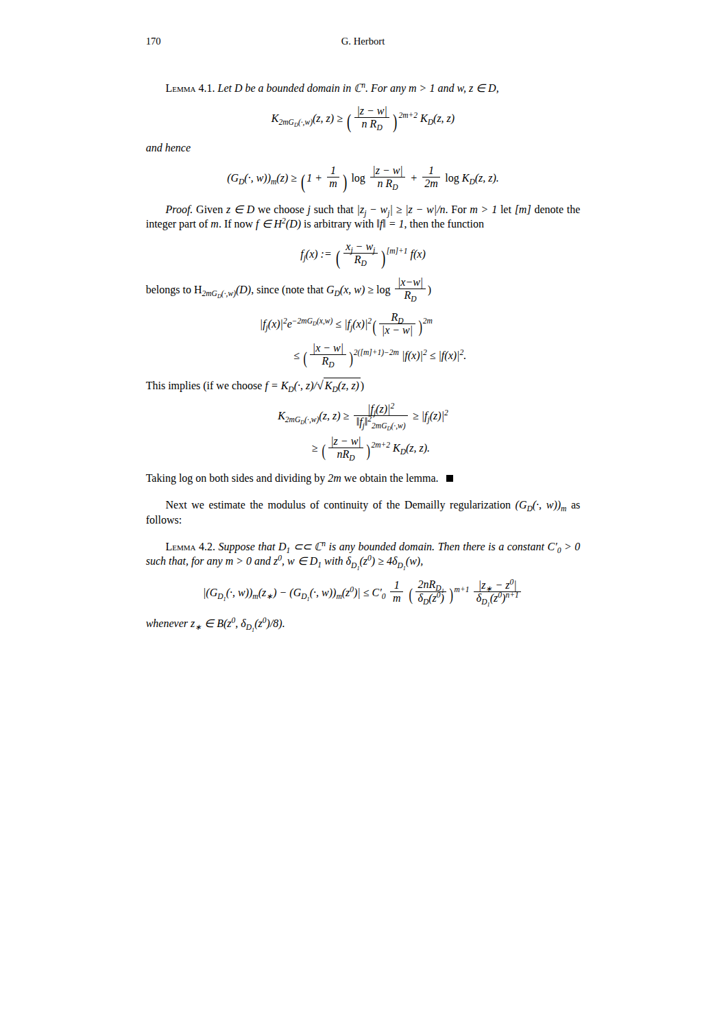170
G. Herbort
Lemma 4.1. Let D be a bounded domain in ℂn. For any m > 1 and w, z ∈ D,
K2mGD(·,w)(z, z) ≥ (|z − w|n RD)2m+2 KD(z, z)
and hence
(GD(·, w))m(z) ≥ (1 + 1 m) log |z − w|n RD + 12m log KD(z, z).
Proof. Given z ∈ D we choose j such that |zj − wj| ≥ |z − w|/n. For m > 1 let [m] denote the integer part of m. If now f ∈ H2(D) is arbitrary with ‖f‖ = 1, then the function
fj(x) := (xj − wj RD)[m]+1 f(x)
belongs to H2mGD(·,w)(D), since (note that GD(x, w) ≥ log |x−w|RD)
|fj(x)|2e−2mGD(x,w) ≤ |fj(x)|2(RD|x − w|)2m ≤ (|x − w|RD)2([m]+1)−2m |f(x)|2 ≤ |f(x)|2.
This implies (if we choose f = KD(·, z)/KD(z, z))
K2mGD(·,w)(z, z) ≥ |fj(z)|2‖fj‖22mGD(·,w) ≥ |fj(z)|2 ≥ (|z − w|nRD)2m+2 KD(z, z).
Taking log on both sides and dividing by 2m we obtain the lemma.
Next we estimate the modulus of continuity of the Demailly regularization (GD(·, w))m as follows:
Lemma 4.2. Suppose that D1 ⊂⊂ ℂn is any bounded domain. Then there is a constant C′0 > 0 such that, for any m > 0 and z0, w ∈ D1 with δD1(z0) ≥ 4δD1(w),
|(GD1(·, w))m(z∗) − (GD1(·, w))m(z0)| ≤ C′0 1 m (2nRD1 δD(z0))m+1 |z∗ − z0|δD1(z0)n+1
whenever z∗ ∈ B(z0, δD1(z0)/8).